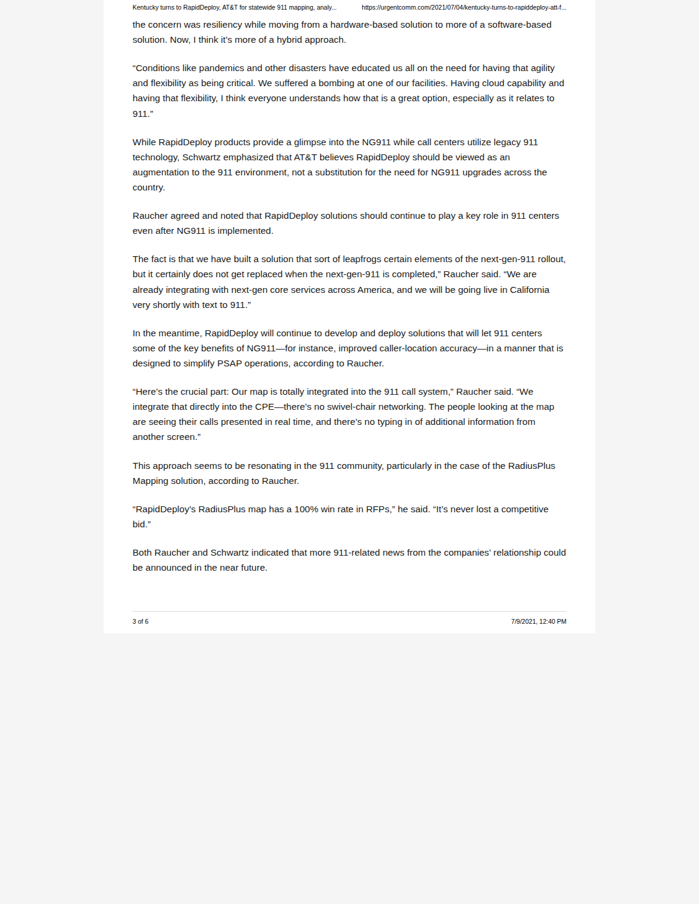Kentucky turns to RapidDeploy, AT&T for statewide 911 mapping, analy... https://urgentcomm.com/2021/07/04/kentucky-turns-to-rapiddeploy-att-f...
the concern was resiliency while moving from a hardware-based solution to more of a software-based solution. Now, I think it’s more of a hybrid approach.
“Conditions like pandemics and other disasters have educated us all on the need for having that agility and flexibility as being critical. We suffered a bombing at one of our facilities. Having cloud capability and having that flexibility, I think everyone understands how that is a great option, especially as it relates to 911.”
While RapidDeploy products provide a glimpse into the NG911 while call centers utilize legacy 911 technology, Schwartz emphasized that AT&T believes RapidDeploy should be viewed as an augmentation to the 911 environment, not a substitution for the need for NG911 upgrades across the country.
Raucher agreed and noted that RapidDeploy solutions should continue to play a key role in 911 centers even after NG911 is implemented.
The fact is that we have built a solution that sort of leapfrogs certain elements of the next-gen-911 rollout, but it certainly does not get replaced when the next-gen-911 is completed,” Raucher said. “We are already integrating with next-gen core services across America, and we will be going live in California very shortly with text to 911.”
In the meantime, RapidDeploy will continue to develop and deploy solutions that will let 911 centers some of the key benefits of NG911—for instance, improved caller-location accuracy—in a manner that is designed to simplify PSAP operations, according to Raucher.
“Here’s the crucial part: Our map is totally integrated into the 911 call system,” Raucher said. “We integrate that directly into the CPE—there’s no swivel-chair networking. The people looking at the map are seeing their calls presented in real time, and there’s no typing in of additional information from another screen.”
This approach seems to be resonating in the 911 community, particularly in the case of the RadiusPlus Mapping solution, according to Raucher.
“RapidDeploy’s RadiusPlus map has a 100% win rate in RFPs,” he said. “It’s never lost a competitive bid.”
Both Raucher and Schwartz indicated that more 911-related news from the companies’ relationship could be announced in the near future.
3 of 6 7/9/2021, 12:40 PM